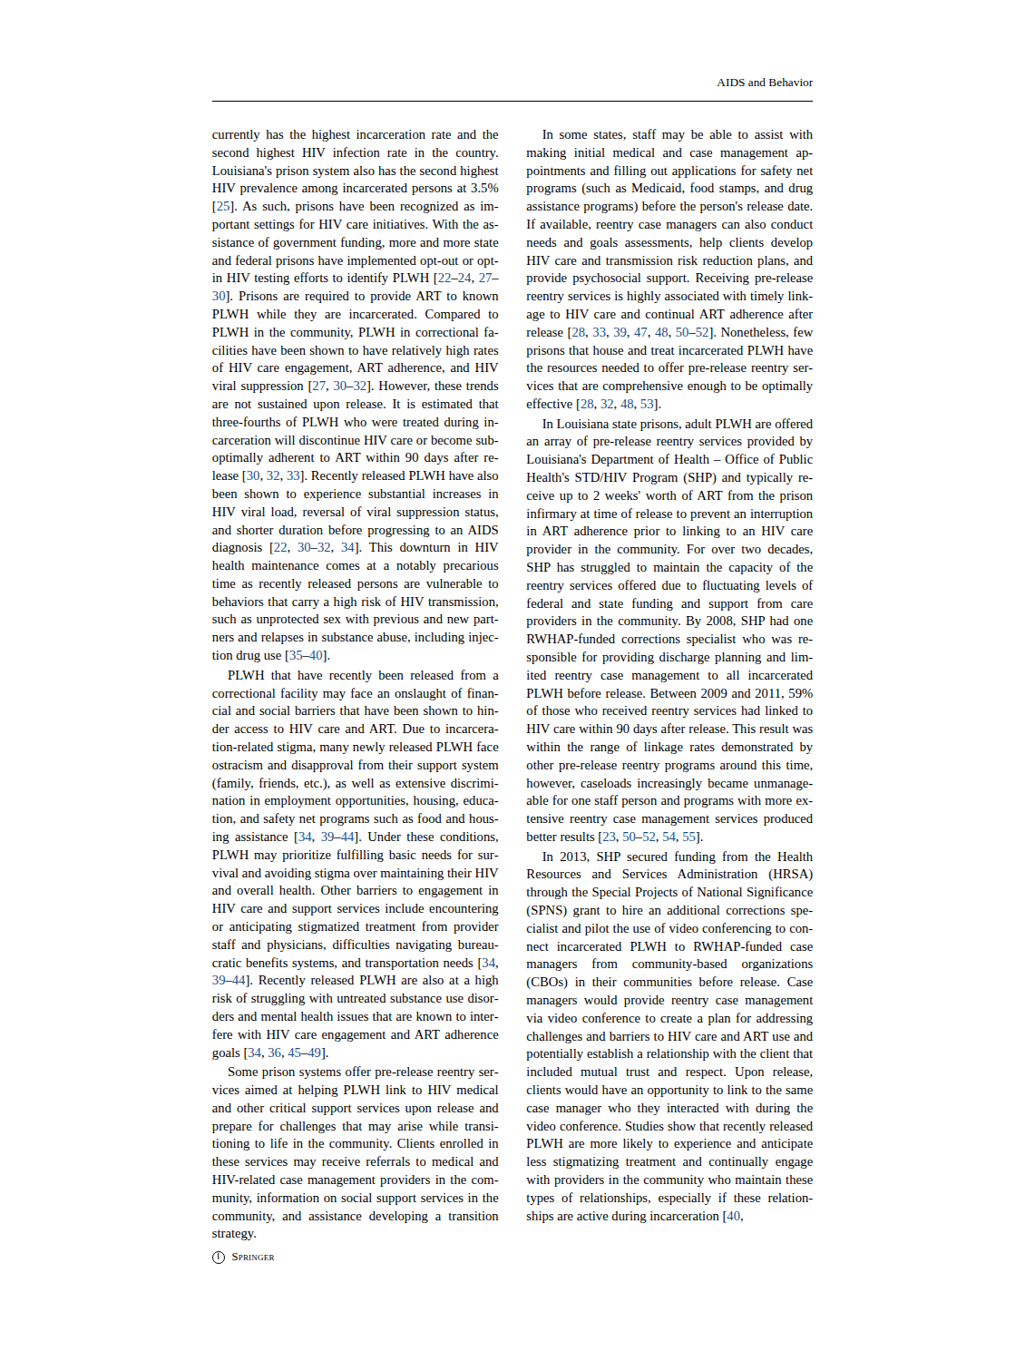AIDS and Behavior
currently has the highest incarceration rate and the second highest HIV infection rate in the country. Louisiana's prison system also has the second highest HIV prevalence among incarcerated persons at 3.5% [25]. As such, prisons have been recognized as important settings for HIV care initiatives. With the assistance of government funding, more and more state and federal prisons have implemented opt-out or opt-in HIV testing efforts to identify PLWH [22–24, 27–30]. Prisons are required to provide ART to known PLWH while they are incarcerated. Compared to PLWH in the community, PLWH in correctional facilities have been shown to have relatively high rates of HIV care engagement, ART adherence, and HIV viral suppression [27, 30–32]. However, these trends are not sustained upon release. It is estimated that three-fourths of PLWH who were treated during incarceration will discontinue HIV care or become sub-optimally adherent to ART within 90 days after release [30, 32, 33]. Recently released PLWH have also been shown to experience substantial increases in HIV viral load, reversal of viral suppression status, and shorter duration before progressing to an AIDS diagnosis [22, 30–32, 34]. This downturn in HIV health maintenance comes at a notably precarious time as recently released persons are vulnerable to behaviors that carry a high risk of HIV transmission, such as unprotected sex with previous and new partners and relapses in substance abuse, including injection drug use [35–40].
PLWH that have recently been released from a correctional facility may face an onslaught of financial and social barriers that have been shown to hinder access to HIV care and ART. Due to incarceration-related stigma, many newly released PLWH face ostracism and disapproval from their support system (family, friends, etc.), as well as extensive discrimination in employment opportunities, housing, education, and safety net programs such as food and housing assistance [34, 39–44]. Under these conditions, PLWH may prioritize fulfilling basic needs for survival and avoiding stigma over maintaining their HIV and overall health. Other barriers to engagement in HIV care and support services include encountering or anticipating stigmatized treatment from provider staff and physicians, difficulties navigating bureaucratic benefits systems, and transportation needs [34, 39–44]. Recently released PLWH are also at a high risk of struggling with untreated substance use disorders and mental health issues that are known to interfere with HIV care engagement and ART adherence goals [34, 36, 45–49].
Some prison systems offer pre-release reentry services aimed at helping PLWH link to HIV medical and other critical support services upon release and prepare for challenges that may arise while transitioning to life in the community. Clients enrolled in these services may receive referrals to medical and HIV-related case management providers in the community, information on social support services in the community, and assistance developing a transition strategy.
In some states, staff may be able to assist with making initial medical and case management appointments and filling out applications for safety net programs (such as Medicaid, food stamps, and drug assistance programs) before the person's release date. If available, reentry case managers can also conduct needs and goals assessments, help clients develop HIV care and transmission risk reduction plans, and provide psychosocial support. Receiving pre-release reentry services is highly associated with timely linkage to HIV care and continual ART adherence after release [28, 33, 39, 47, 48, 50–52]. Nonetheless, few prisons that house and treat incarcerated PLWH have the resources needed to offer pre-release reentry services that are comprehensive enough to be optimally effective [28, 32, 48, 53].
In Louisiana state prisons, adult PLWH are offered an array of pre-release reentry services provided by Louisiana's Department of Health – Office of Public Health's STD/HIV Program (SHP) and typically receive up to 2 weeks' worth of ART from the prison infirmary at time of release to prevent an interruption in ART adherence prior to linking to an HIV care provider in the community. For over two decades, SHP has struggled to maintain the capacity of the reentry services offered due to fluctuating levels of federal and state funding and support from care providers in the community. By 2008, SHP had one RWHAP-funded corrections specialist who was responsible for providing discharge planning and limited reentry case management to all incarcerated PLWH before release. Between 2009 and 2011, 59% of those who received reentry services had linked to HIV care within 90 days after release. This result was within the range of linkage rates demonstrated by other pre-release reentry programs around this time, however, caseloads increasingly became unmanageable for one staff person and programs with more extensive reentry case management services produced better results [23, 50–52, 54, 55].
In 2013, SHP secured funding from the Health Resources and Services Administration (HRSA) through the Special Projects of National Significance (SPNS) grant to hire an additional corrections specialist and pilot the use of video conferencing to connect incarcerated PLWH to RWHAP-funded case managers from community-based organizations (CBOs) in their communities before release. Case managers would provide reentry case management via video conference to create a plan for addressing challenges and barriers to HIV care and ART use and potentially establish a relationship with the client that included mutual trust and respect. Upon release, clients would have an opportunity to link to the same case manager who they interacted with during the video conference. Studies show that recently released PLWH are more likely to experience and anticipate less stigmatizing treatment and continually engage with providers in the community who maintain these types of relationships, especially if these relationships are active during incarceration [40,
Springer